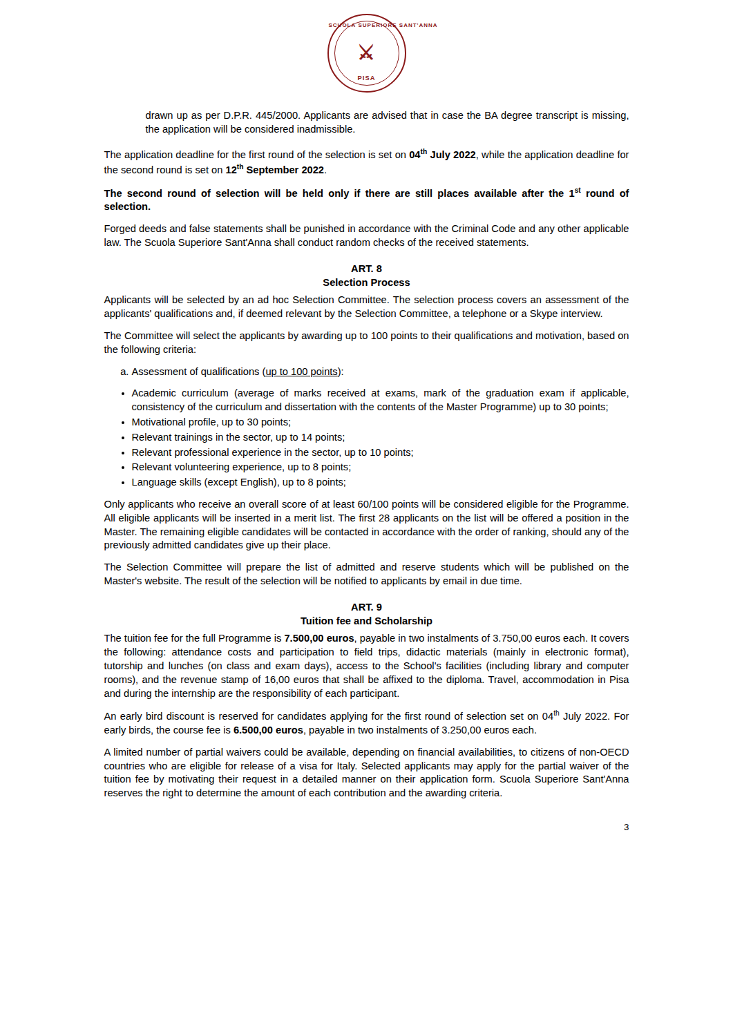SCUOLA SUPERIORE SANT'ANNA
⚔
PISA
drawn up as per D.P.R. 445/2000. Applicants are advised that in case the BA degree transcript is missing, the application will be considered inadmissible.
The application deadline for the first round of the selection is set on 04th July 2022, while the application deadline for the second round is set on 12th September 2022.
The second round of selection will be held only if there are still places available after the 1st round of selection.
Forged deeds and false statements shall be punished in accordance with the Criminal Code and any other applicable law. The Scuola Superiore Sant'Anna shall conduct random checks of the received statements.
ART. 8
Selection Process
Applicants will be selected by an ad hoc Selection Committee. The selection process covers an assessment of the applicants' qualifications and, if deemed relevant by the Selection Committee, a telephone or a Skype interview.
The Committee will select the applicants by awarding up to 100 points to their qualifications and motivation, based on the following criteria:
Assessment of qualifications (up to 100 points):
Academic curriculum (average of marks received at exams, mark of the graduation exam if applicable, consistency of the curriculum and dissertation with the contents of the Master Programme) up to 30 points;
Motivational profile, up to 30 points;
Relevant trainings in the sector, up to 14 points;
Relevant professional experience in the sector, up to 10 points;
Relevant volunteering experience, up to 8 points;
Language skills (except English), up to 8 points;
Only applicants who receive an overall score of at least 60/100 points will be considered eligible for the Programme. All eligible applicants will be inserted in a merit list. The first 28 applicants on the list will be offered a position in the Master. The remaining eligible candidates will be contacted in accordance with the order of ranking, should any of the previously admitted candidates give up their place.
The Selection Committee will prepare the list of admitted and reserve students which will be published on the Master's website. The result of the selection will be notified to applicants by email in due time.
ART. 9
Tuition fee and Scholarship
The tuition fee for the full Programme is 7.500,00 euros, payable in two instalments of 3.750,00 euros each. It covers the following: attendance costs and participation to field trips, didactic materials (mainly in electronic format), tutorship and lunches (on class and exam days), access to the School's facilities (including library and computer rooms), and the revenue stamp of 16,00 euros that shall be affixed to the diploma. Travel, accommodation in Pisa and during the internship are the responsibility of each participant.
An early bird discount is reserved for candidates applying for the first round of selection set on 04th July 2022. For early birds, the course fee is 6.500,00 euros, payable in two instalments of 3.250,00 euros each.
A limited number of partial waivers could be available, depending on financial availabilities, to citizens of non-OECD countries who are eligible for release of a visa for Italy. Selected applicants may apply for the partial waiver of the tuition fee by motivating their request in a detailed manner on their application form. Scuola Superiore Sant'Anna reserves the right to determine the amount of each contribution and the awarding criteria.
3